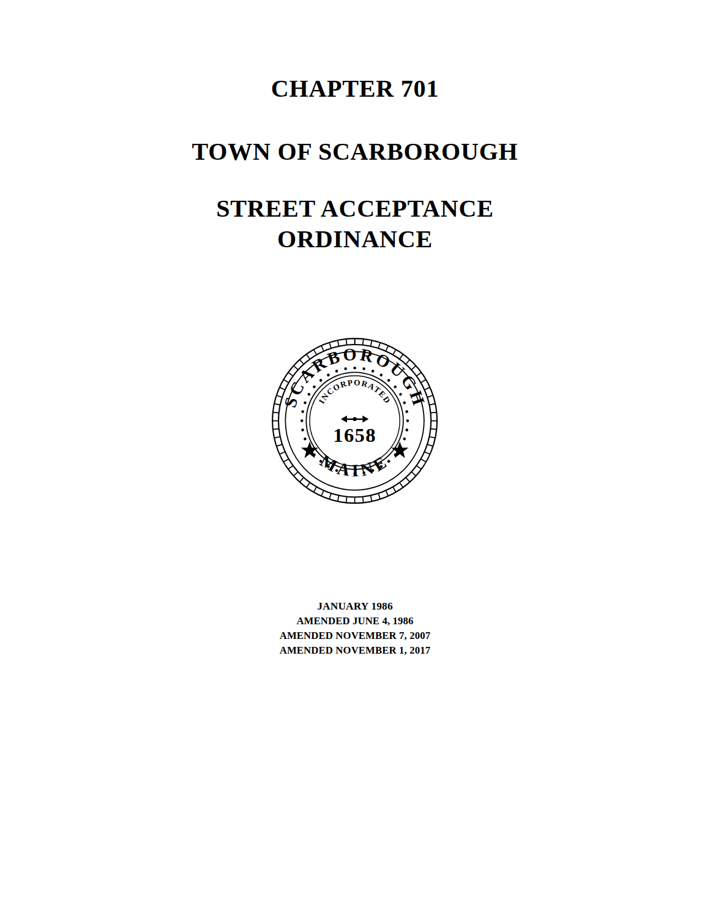CHAPTER 701
TOWN OF SCARBOROUGH
STREET ACCEPTANCE ORDINANCE
Town of Scarborough Maine Seal — Incorporated 1658 SCARBOROUGH MAINE INCORPORATED 1658
JANUARY 1986
AMENDED JUNE 4, 1986
AMENDED NOVEMBER 7, 2007
AMENDED NOVEMBER 1, 2017